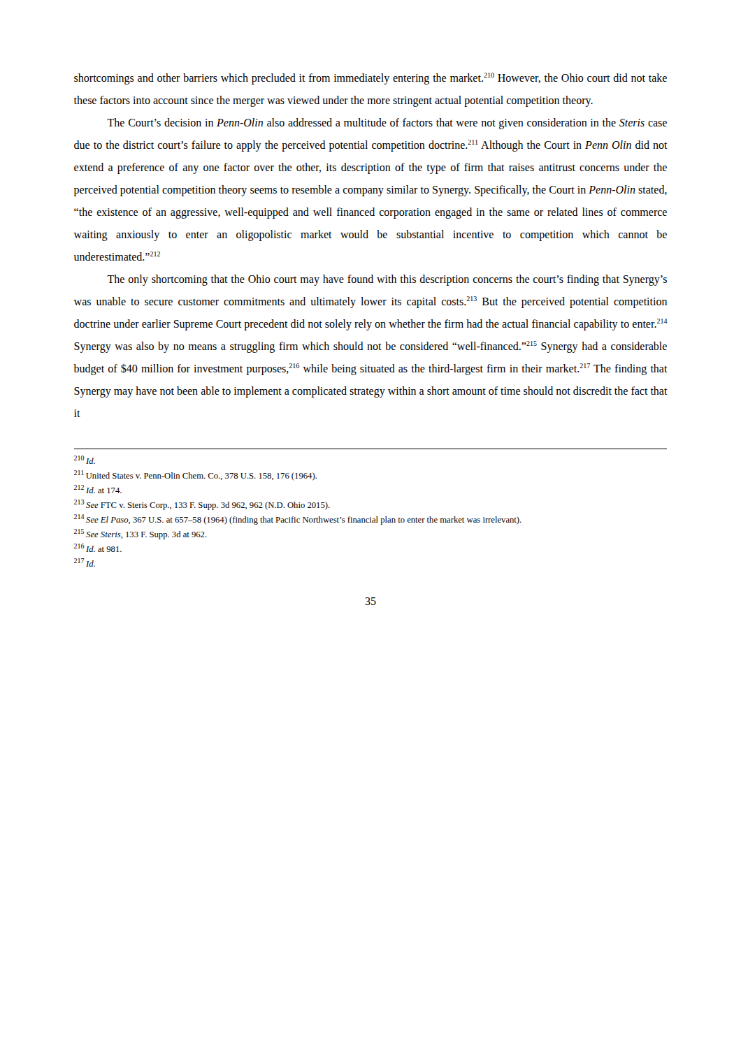shortcomings and other barriers which precluded it from immediately entering the market.210 However, the Ohio court did not take these factors into account since the merger was viewed under the more stringent actual potential competition theory.
The Court’s decision in Penn-Olin also addressed a multitude of factors that were not given consideration in the Steris case due to the district court’s failure to apply the perceived potential competition doctrine.211 Although the Court in Penn Olin did not extend a preference of any one factor over the other, its description of the type of firm that raises antitrust concerns under the perceived potential competition theory seems to resemble a company similar to Synergy. Specifically, the Court in Penn-Olin stated, “the existence of an aggressive, well-equipped and well financed corporation engaged in the same or related lines of commerce waiting anxiously to enter an oligopolistic market would be substantial incentive to competition which cannot be underestimated.”212
The only shortcoming that the Ohio court may have found with this description concerns the court’s finding that Synergy’s was unable to secure customer commitments and ultimately lower its capital costs.213 But the perceived potential competition doctrine under earlier Supreme Court precedent did not solely rely on whether the firm had the actual financial capability to enter.214 Synergy was also by no means a struggling firm which should not be considered “well-financed.”215 Synergy had a considerable budget of $40 million for investment purposes,216 while being situated as the third-largest firm in their market.217 The finding that Synergy may have not been able to implement a complicated strategy within a short amount of time should not discredit the fact that it
210 Id.
211 United States v. Penn-Olin Chem. Co., 378 U.S. 158, 176 (1964).
212 Id. at 174.
213 See FTC v. Steris Corp., 133 F. Supp. 3d 962, 962 (N.D. Ohio 2015).
214 See El Paso, 367 U.S. at 657–58 (1964) (finding that Pacific Northwest’s financial plan to enter the market was irrelevant).
215 See Steris, 133 F. Supp. 3d at 962.
216 Id. at 981.
217 Id.
35